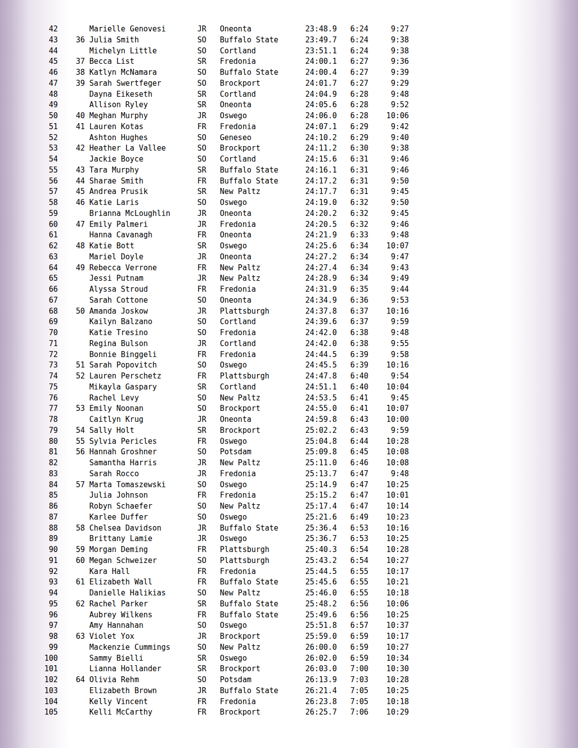42       Marielle Genovesi       JR   Oneonta            23:48.9   6:24     9:27
  43    36 Julia Smith             SO   Buffalo State      23:49.7   6:24     9:38
  44       Michelyn Little         SO   Cortland           23:51.1   6:24     9:38
  45    37 Becca List              SR   Fredonia           24:00.1   6:27     9:36
  46    38 Katlyn McNamara         SO   Buffalo State      24:00.4   6:27     9:39
  47    39 Sarah Swertfeger        SO   Brockport          24:01.7   6:27     9:29
  48       Dayna Eikeseth          SR   Cortland           24:04.9   6:28     9:48
  49       Allison Ryley           SR   Oneonta            24:05.6   6:28     9:52
  50    40 Meghan Murphy           JR   Oswego             24:06.0   6:28    10:06
  51    41 Lauren Kotas            FR   Fredonia           24:07.1   6:29     9:42
  52       Ashton Hughes           SO   Geneseo            24:10.2   6:29     9:40
  53    42 Heather La Vallee       SO   Brockport          24:11.2   6:30     9:38
  54       Jackie Boyce            SO   Cortland           24:15.6   6:31     9:46
  55    43 Tara Murphy             SR   Buffalo State      24:16.1   6:31     9:46
  56    44 Sharae Smith            FR   Buffalo State      24:17.2   6:31     9:50
  57    45 Andrea Prusik           SR   New Paltz          24:17.7   6:31     9:45
  58    46 Katie Laris             SO   Oswego             24:19.0   6:32     9:50
  59       Brianna McLoughlin      JR   Oneonta            24:20.2   6:32     9:45
  60    47 Emily Palmeri           JR   Fredonia           24:20.5   6:32     9:46
  61       Hanna Cavanagh          FR   Oneonta            24:21.9   6:33     9:48
  62    48 Katie Bott              SR   Oswego             24:25.6   6:34    10:07
  63       Mariel Doyle            JR   Oneonta            24:27.2   6:34     9:47
  64    49 Rebecca Verrone         FR   New Paltz          24:27.4   6:34     9:43
  65       Jessi Putnam            JR   New Paltz          24:28.9   6:34     9:49
  66       Alyssa Stroud           FR   Fredonia           24:31.9   6:35     9:44
  67       Sarah Cottone           SO   Oneonta            24:34.9   6:36     9:53
  68    50 Amanda Joskow           JR   Plattsburgh        24:37.8   6:37    10:16
  69       Kailyn Balzano          SO   Cortland           24:39.6   6:37     9:59
  70       Katie Tresino           SO   Fredonia           24:42.0   6:38     9:48
  71       Regina Bulson           JR   Cortland           24:42.0   6:38     9:55
  72       Bonnie Binggeli         FR   Fredonia           24:44.5   6:39     9:58
  73    51 Sarah Popovitch         SO   Oswego             24:45.5   6:39    10:16
  74    52 Lauren Perschetz        FR   Plattsburgh        24:47.8   6:40     9:54
  75       Mikayla Gaspary         SR   Cortland           24:51.1   6:40    10:04
  76       Rachel Levy             SO   New Paltz          24:53.5   6:41     9:45
  77    53 Emily Noonan            SO   Brockport          24:55.0   6:41    10:07
  78       Caitlyn Krug            JR   Oneonta            24:59.8   6:43    10:00
  79    54 Sally Holt              SR   Brockport          25:02.2   6:43     9:59
  80    55 Sylvia Pericles         FR   Oswego             25:04.8   6:44    10:28
  81    56 Hannah Groshner         SO   Potsdam            25:09.8   6:45    10:08
  82       Samantha Harris         JR   New Paltz          25:11.0   6:46    10:08
  83       Sarah Rocco             JR   Fredonia           25:13.7   6:47     9:48
  84    57 Marta Tomaszewski       SO   Oswego             25:14.9   6:47    10:25
  85       Julia Johnson           FR   Fredonia           25:15.2   6:47    10:01
  86       Robyn Schaefer          SO   New Paltz          25:17.4   6:47    10:14
  87       Karlee Duffer           SO   Oswego             25:21.6   6:49    10:23
  88    58 Chelsea Davidson        JR   Buffalo State      25:36.4   6:53    10:16
  89       Brittany Lamie          JR   Oswego             25:36.7   6:53    10:25
  90    59 Morgan Deming           FR   Plattsburgh        25:40.3   6:54    10:28
  91    60 Megan Schweizer         SO   Plattsburgh        25:43.2   6:54    10:27
  92       Kara Hall               FR   Fredonia           25:44.5   6:55    10:17
  93    61 Elizabeth Wall          FR   Buffalo State      25:45.6   6:55    10:21
  94       Danielle Halikias       SO   New Paltz          25:46.0   6:55    10:18
  95    62 Rachel Parker           SR   Buffalo State      25:48.2   6:56    10:06
  96       Aubrey Wilkens          FR   Buffalo State      25:49.6   6:56    10:25
  97       Amy Hannahan            SO   Oswego             25:51.8   6:57    10:37
  98    63 Violet Yox              JR   Brockport          25:59.0   6:59    10:17
  99       Mackenzie Cummings      SO   New Paltz          26:00.0   6:59    10:27
 100       Sammy Bielli            SR   Oswego             26:02.0   6:59    10:34
 101       Lianna Hollander        SR   Brockport          26:03.0   7:00    10:30
 102    64 Olivia Rehm             SO   Potsdam            26:13.9   7:03    10:28
 103       Elizabeth Brown         JR   Buffalo State      26:21.4   7:05    10:25
 104       Kelly Vincent           FR   Fredonia           26:23.8   7:05    10:18
 105       Kelli McCarthy          FR   Brockport          26:25.7   7:06    10:29